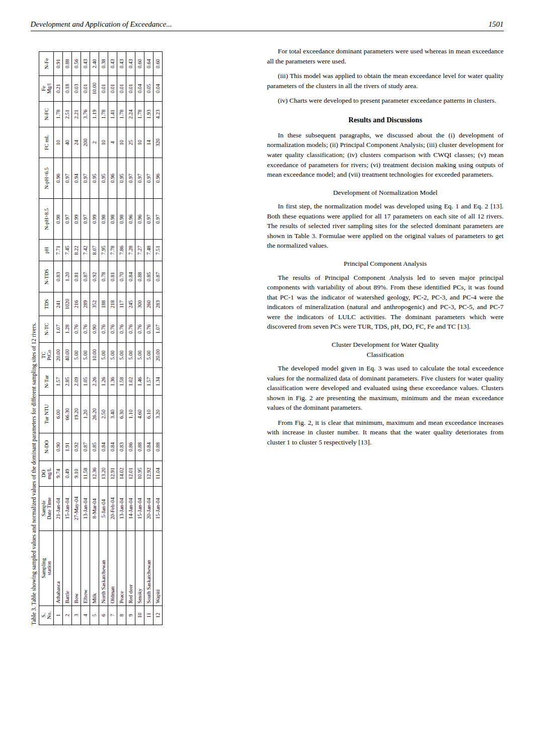Development and Application of Exceedance...
1501
Table 3. Table showing sampled values and normalized values of the dominant parameters for different sampling sites of 12 rivers.
| S. No. | Sampling station | Sample Date Time | DO mg/L | N-DO | Tur NTU | N-Tur | TC PtCo | N-TC | TDS | N-TDS | pH | N-pH>8.5 | N-pH<6.5 | FC mL | N-FC | Fe Mg/l | N-Fe |
| --- | --- | --- | --- | --- | --- | --- | --- | --- | --- | --- | --- | --- | --- | --- | --- | --- | --- |
| 1 | Athabasca | 21-Jan-04 | 9.74 | 0.90 | 6.00 | 1.57 | 20.00 | 1.07 | 241 | 0.83 | 7.71 | 0.98 | 0.96 | 10 | 1.78 | 0.21 | 0.91 |
| 2 | Battle | 15-Jan-04 | 0.49 | 1.91 | 66.30 | 2.85 | 40.00 | 1.28 | 1020 | 1.20 | 7.45 | 0.97 | 0.97 | 40 | 2.51 | 0.18 | 0.88 |
| 3 | Bow | 27-May-04 | 9.10 | 0.92 | 19.20 | 2.09 | 5.00 | 0.76 | 216 | 0.81 | 8.22 | 0.99 | 0.94 | 24 | 2.21 | 0.03 | 0.56 |
| 4 | Elbow | 13-Jan-04 | 11.58 | 0.87 | 1.20 | 1.05 | 5.00 | 0.76 | 289 | 0.87 | 7.42 | 0.97 | 0.97 | 200 | 3.76 | 0.01 | 0.43 |
| 5 | Milk | 8-Mar-04 | 12.36 | 0.85 | 26.20 | 2.26 | 10.00 | 0.90 | 352 | 0.92 | 8.07 | 0.99 | 0.95 | 2 | 1.19 | 10.00 | 2.40 |
| 6 | North Saskatchewan | 5-Jan-04 | 13.20 | 0.84 | 2.50 | 1.26 | 5.00 | 0.76 | 188 | 0.78 | 7.95 | 0.98 | 0.95 | 10 | 1.78 | 0.01 | 0.38 |
| 7 | Oldman | 20-Feb-04 | 12.91 | 0.84 | 3.40 | 1.36 | 5.00 | 0.76 | 218 | 0.81 | 7.78 | 0.98 | 0.96 | 4 | 1.41 | 0.01 | 0.43 |
| 8 | Peace | 13-Jan-04 | 14.02 | 0.83 | 6.30 | 1.58 | 5.00 | 0.76 | 117 | 0.70 | 7.86 | 0.98 | 0.95 | 10 | 1.78 | 0.01 | 0.43 |
| 9 | Red deer | 14-Jan-04 | 12.01 | 0.86 | 1.10 | 1.02 | 5.00 | 0.76 | 245 | 0.84 | 7.28 | 0.96 | 0.97 | 25 | 2.24 | 0.01 | 0.43 |
| 10 | Smoky | 15-Jan-04 | 10.95 | 0.88 | 4.60 | 1.46 | 5.00 | 0.76 | 300 | 0.88 | 7.27 | 0.96 | 0.97 | 10 | 1.78 | 0.04 | 0.60 |
| 11 | South Saskatchewan | 20-Jan-04 | 12.92 | 0.84 | 6.10 | 1.57 | 5.00 | 0.76 | 260 | 0.85 | 7.48 | 0.97 | 0.97 | 14 | 1.93 | 0.05 | 0.64 |
| 12 | Wapiti | 15-Jan-04 | 11.04 | 0.88 | 3.20 | 1.34 | 20.00 | 1.07 | 283 | 0.87 | 7.51 | 0.97 | 0.96 | 320 | 4.23 | 0.04 | 0.60 |
For total exceedance dominant parameters were used whereas in mean exceedance all the parameters were used.
(iii) This model was applied to obtain the mean exceedance level for water quality parameters of the clusters in all the rivers of study area.
(iv) Charts were developed to present parameter exceedance patterns in clusters.
Results and Discussions
In these subsequent paragraphs, we discussed about the (i) development of normalization models; (ii) Principal Component Analysis; (iii) cluster development for water quality classification; (iv) clusters comparison with CWQI classes; (v) mean exceedance of parameters for rivers; (vi) treatment decision making using outputs of mean exceedance model; and (vii) treatment technologies for exceeded parameters.
Development of Normalization Model
In first step, the normalization model was developed using Eq. 1 and Eq. 2 [13]. Both these equations were applied for all 17 parameters on each site of all 12 rivers. The results of selected river sampling sites for the selected dominant parameters are shown in Table 3. Formulae were applied on the original values of parameters to get the normalized values.
Principal Component Analysis
The results of Principal Component Analysis led to seven major principal components with variability of about 89%. From these identified PCs, it was found that PC-1 was the indicator of watershed geology, PC-2, PC-3, and PC-4 were the indicators of mineralization (natural and anthropogenic) and PC-3, PC-5, and PC-7 were the indicators of LULC activities. The dominant parameters which were discovered from seven PCs were TUR, TDS, pH, DO, FC, Fe and TC [13].
Cluster Development for Water Quality
Classification
The developed model given in Eq. 3 was used to calculate the total exceedence values for the normalized data of dominant parameters. Five clusters for water quality classification were developed and evaluated using these exceedance values. Clusters shown in Fig. 2 are presenting the maximum, minimum and the mean exceedance values of the dominant parameters.
From Fig. 2, it is clear that minimum, maximum and mean exceedance increases with increase in cluster number. It means that the water quality deteriorates from cluster 1 to cluster 5 respectively [13].